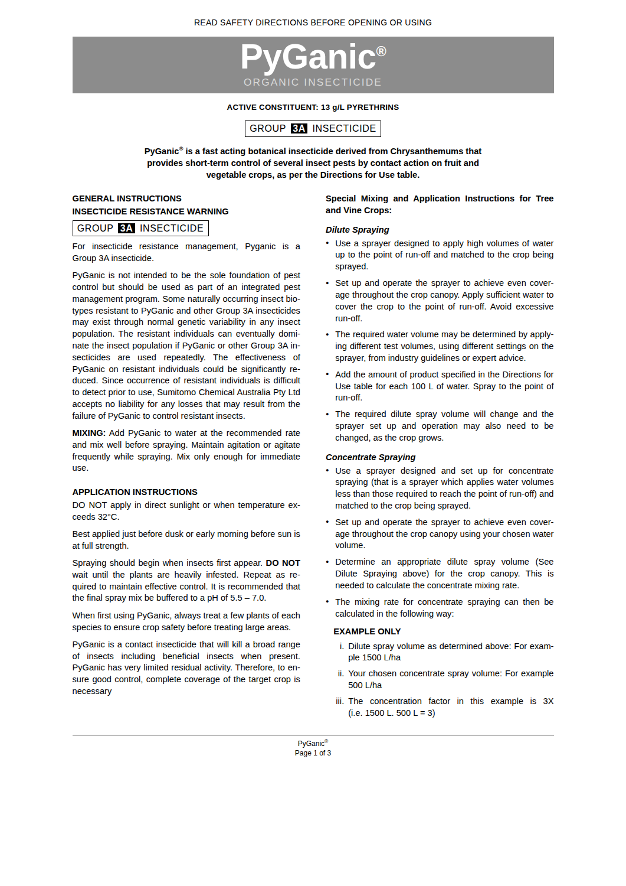READ SAFETY DIRECTIONS BEFORE OPENING OR USING
PyGanic®
ORGANIC INSECTICIDE
ACTIVE CONSTITUENT: 13 g/L PYRETHRINS
GROUP 3A INSECTICIDE
PyGanic® is a fast acting botanical insecticide derived from Chrysanthemums that provides short-term control of several insect pests by contact action on fruit and vegetable crops, as per the Directions for Use table.
General Instructions
Insecticide Resistance Warning
GROUP 3A INSECTICIDE
For insecticide resistance management, Pyganic is a Group 3A insecticide.
PyGanic is not intended to be the sole foundation of pest control but should be used as part of an integrated pest management program. Some naturally occurring insect biotypes resistant to PyGanic and other Group 3A insecticides may exist through normal genetic variability in any insect population. The resistant individuals can eventually dominate the insect population if PyGanic or other Group 3A insecticides are used repeatedly. The effectiveness of PyGanic on resistant individuals could be significantly reduced. Since occurrence of resistant individuals is difficult to detect prior to use, Sumitomo Chemical Australia Pty Ltd accepts no liability for any losses that may result from the failure of PyGanic to control resistant insects.
MIXING: Add PyGanic to water at the recommended rate and mix well before spraying. Maintain agitation or agitate frequently while spraying. Mix only enough for immediate use.
Application Instructions
DO NOT apply in direct sunlight or when temperature exceeds 32°C.
Best applied just before dusk or early morning before sun is at full strength.
Spraying should begin when insects first appear. DO NOT wait until the plants are heavily infested. Repeat as required to maintain effective control. It is recommended that the final spray mix be buffered to a pH of 5.5 – 7.0.
When first using PyGanic, always treat a few plants of each species to ensure crop safety before treating large areas.
PyGanic is a contact insecticide that will kill a broad range of insects including beneficial insects when present. PyGanic has very limited residual activity. Therefore, to ensure good control, complete coverage of the target crop is necessary
Special Mixing and Application Instructions for Tree and Vine Crops:
Dilute Spraying
Use a sprayer designed to apply high volumes of water up to the point of run-off and matched to the crop being sprayed.
Set up and operate the sprayer to achieve even coverage throughout the crop canopy. Apply sufficient water to cover the crop to the point of run-off. Avoid excessive run-off.
The required water volume may be determined by applying different test volumes, using different settings on the sprayer, from industry guidelines or expert advice.
Add the amount of product specified in the Directions for Use table for each 100 L of water. Spray to the point of run-off.
The required dilute spray volume will change and the sprayer set up and operation may also need to be changed, as the crop grows.
Concentrate Spraying
Use a sprayer designed and set up for concentrate spraying (that is a sprayer which applies water volumes less than those required to reach the point of run-off) and matched to the crop being sprayed.
Set up and operate the sprayer to achieve even coverage throughout the crop canopy using your chosen water volume.
Determine an appropriate dilute spray volume (See Dilute Spraying above) for the crop canopy. This is needed to calculate the concentrate mixing rate.
The mixing rate for concentrate spraying can then be calculated in the following way:
EXAMPLE ONLY
Dilute spray volume as determined above: For example 1500 L/ha
Your chosen concentrate spray volume: For example 500 L/ha
The concentration factor in this example is 3X (i.e. 1500 L. 500 L = 3)
PyGanic®
Page 1 of 3